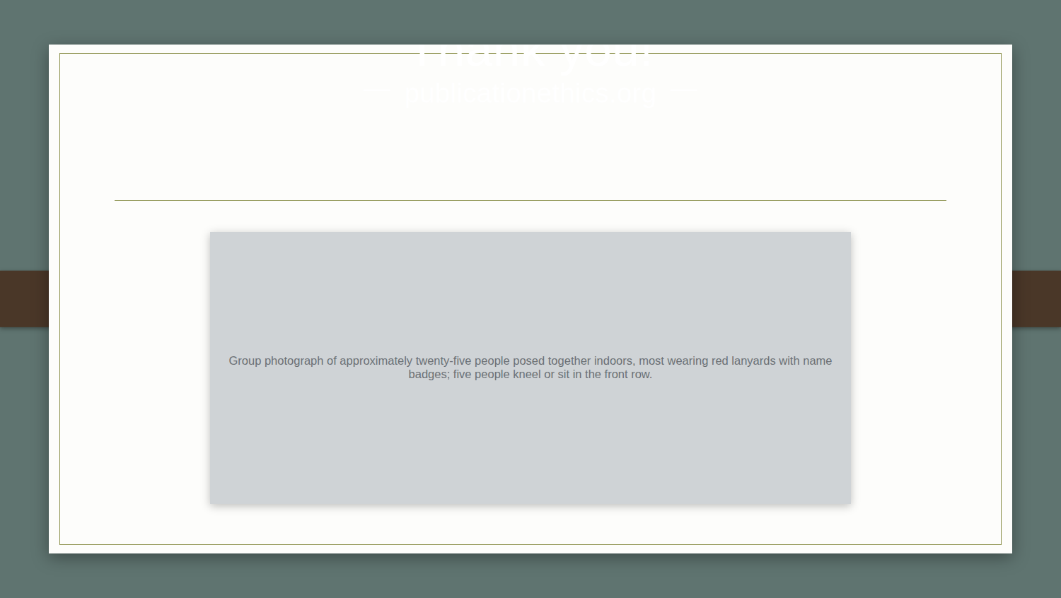Thank you!
—publicationethics.org—
Group photograph of approximately twenty-five people posed together indoors, most wearing red lanyards with name badges; five people kneel or sit in the front row.